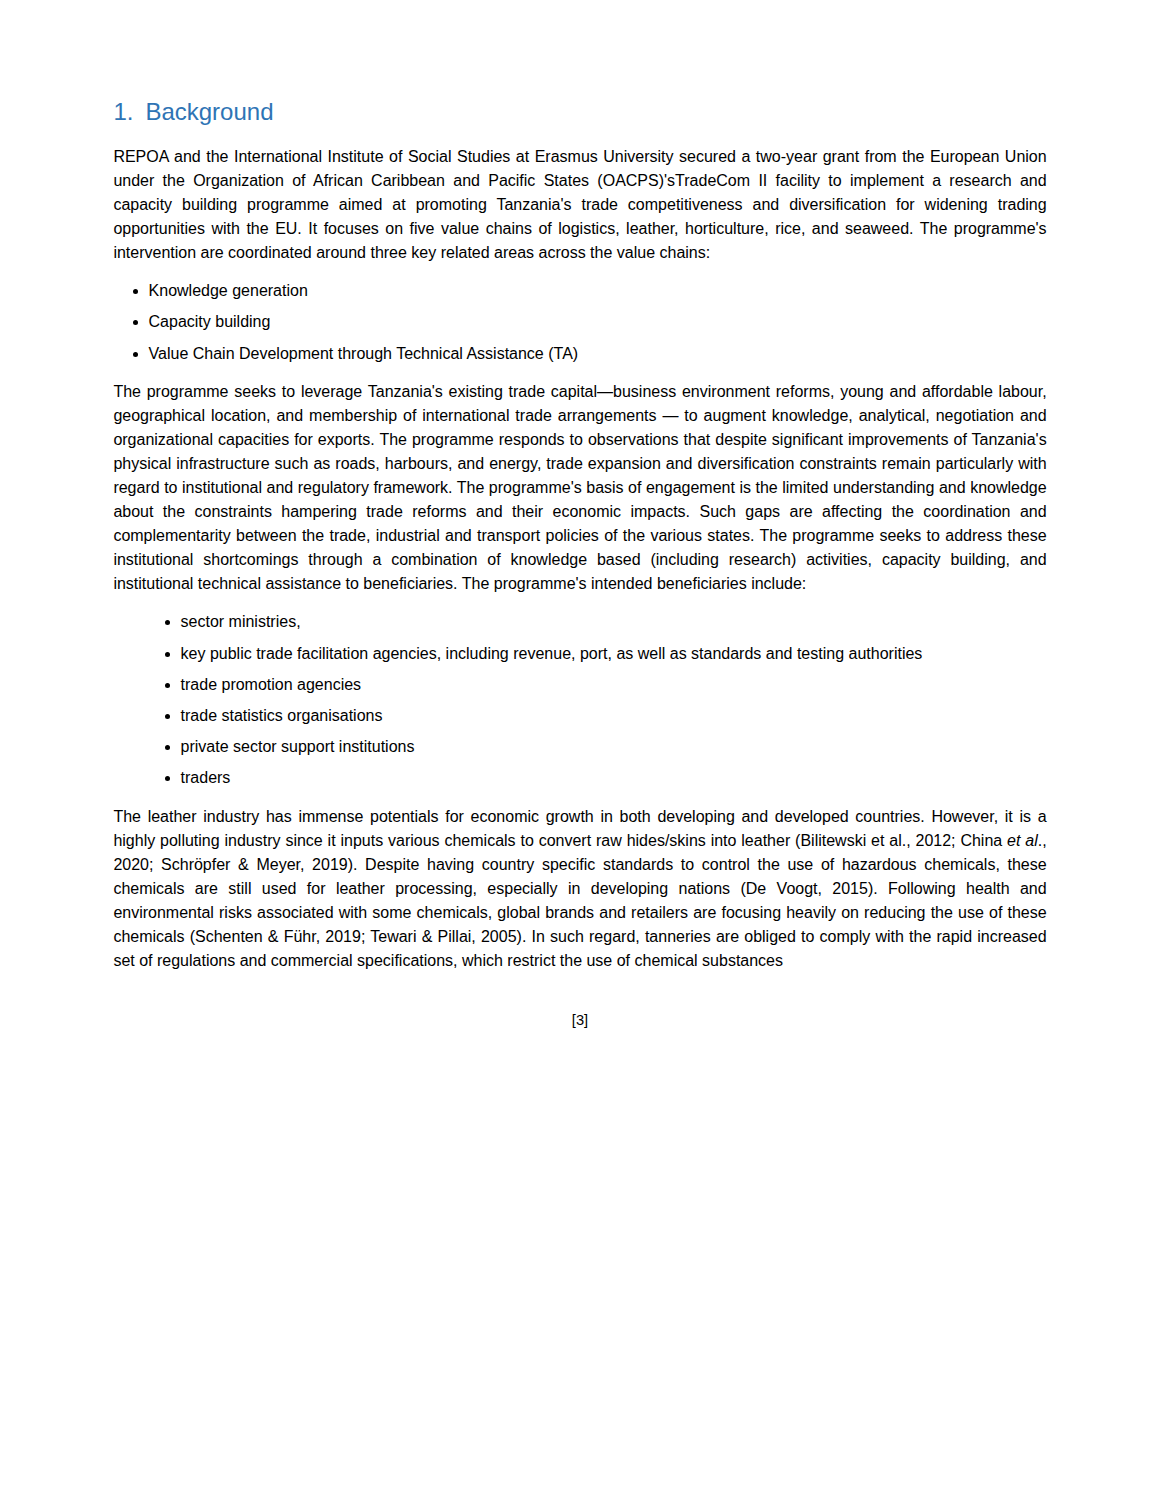1. Background
REPOA and the International Institute of Social Studies at Erasmus University secured a two-year grant from the European Union under the Organization of African Caribbean and Pacific States (OACPS)'sTradeCom II facility to implement a research and capacity building programme aimed at promoting Tanzania's trade competitiveness and diversification for widening trading opportunities with the EU. It focuses on five value chains of logistics, leather, horticulture, rice, and seaweed. The programme's intervention are coordinated around three key related areas across the value chains:
Knowledge generation
Capacity building
Value Chain Development through Technical Assistance (TA)
The programme seeks to leverage Tanzania's existing trade capital—business environment reforms, young and affordable labour, geographical location, and membership of international trade arrangements — to augment knowledge, analytical, negotiation and organizational capacities for exports. The programme responds to observations that despite significant improvements of Tanzania's physical infrastructure such as roads, harbours, and energy, trade expansion and diversification constraints remain particularly with regard to institutional and regulatory framework. The programme's basis of engagement is the limited understanding and knowledge about the constraints hampering trade reforms and their economic impacts. Such gaps are affecting the coordination and complementarity between the trade, industrial and transport policies of the various states. The programme seeks to address these institutional shortcomings through a combination of knowledge based (including research) activities, capacity building, and institutional technical assistance to beneficiaries. The programme's intended beneficiaries include:
sector ministries,
key public trade facilitation agencies, including revenue, port, as well as standards and testing authorities
trade promotion agencies
trade statistics organisations
private sector support institutions
traders
The leather industry has immense potentials for economic growth in both developing and developed countries. However, it is a highly polluting industry since it inputs various chemicals to convert raw hides/skins into leather (Bilitewski et al., 2012; China et al., 2020; Schröpfer & Meyer, 2019). Despite having country specific standards to control the use of hazardous chemicals, these chemicals are still used for leather processing, especially in developing nations (De Voogt, 2015). Following health and environmental risks associated with some chemicals, global brands and retailers are focusing heavily on reducing the use of these chemicals (Schenten & Führ, 2019; Tewari & Pillai, 2005). In such regard, tanneries are obliged to comply with the rapid increased set of regulations and commercial specifications, which restrict the use of chemical substances
[3]